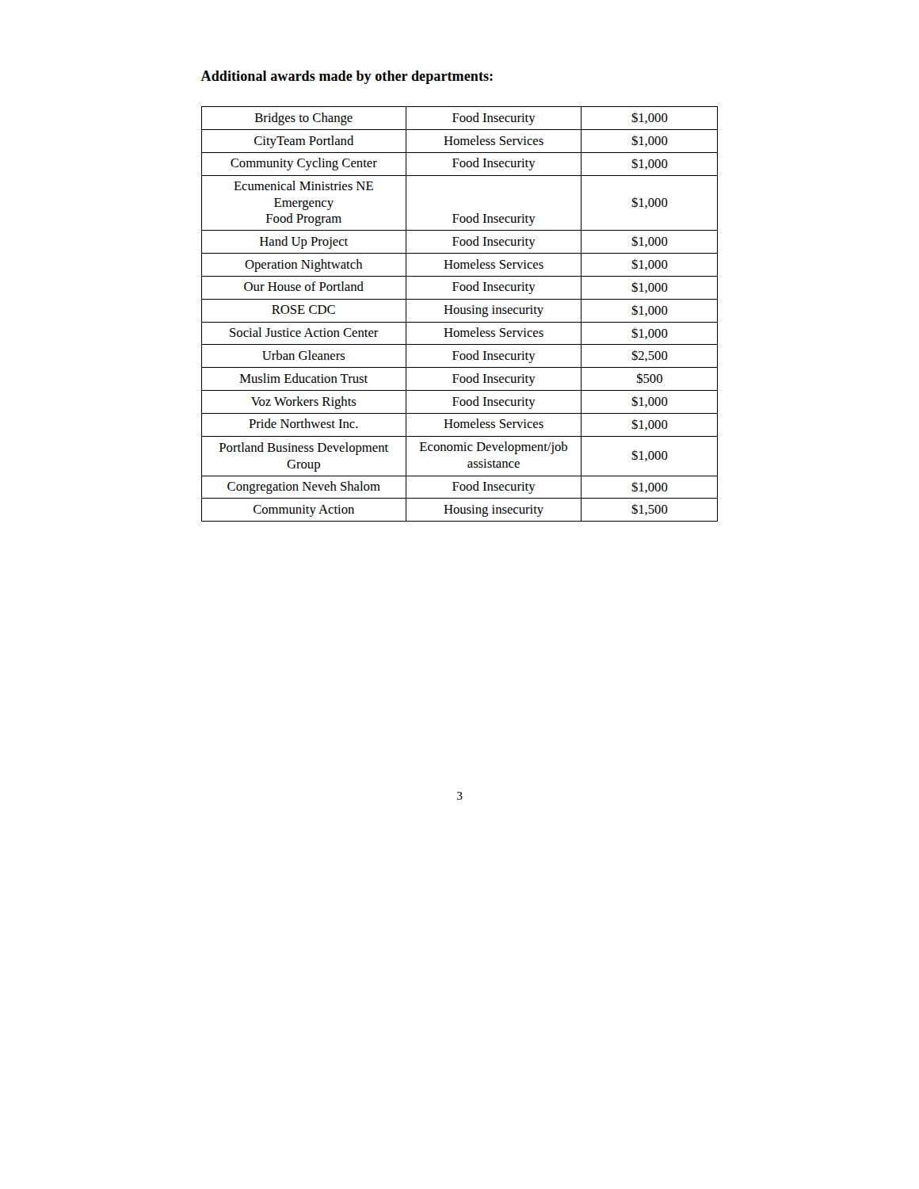Additional awards made by other departments:
| Bridges to Change | Food Insecurity | $1,000 |
| CityTeam Portland | Homeless Services | $1,000 |
| Community Cycling Center | Food Insecurity | $1,000 |
| Ecumenical Ministries NE Emergency Food Program | Food Insecurity | $1,000 |
| Hand Up Project | Food Insecurity | $1,000 |
| Operation Nightwatch | Homeless Services | $1,000 |
| Our House of Portland | Food Insecurity | $1,000 |
| ROSE CDC | Housing insecurity | $1,000 |
| Social Justice Action Center | Homeless Services | $1,000 |
| Urban Gleaners | Food Insecurity | $2,500 |
| Muslim Education Trust | Food Insecurity | $500 |
| Voz Workers Rights | Food Insecurity | $1,000 |
| Pride Northwest Inc. | Homeless Services | $1,000 |
| Portland Business Development Group | Economic Development/job assistance | $1,000 |
| Congregation Neveh Shalom | Food Insecurity | $1,000 |
| Community Action | Housing insecurity | $1,500 |
3